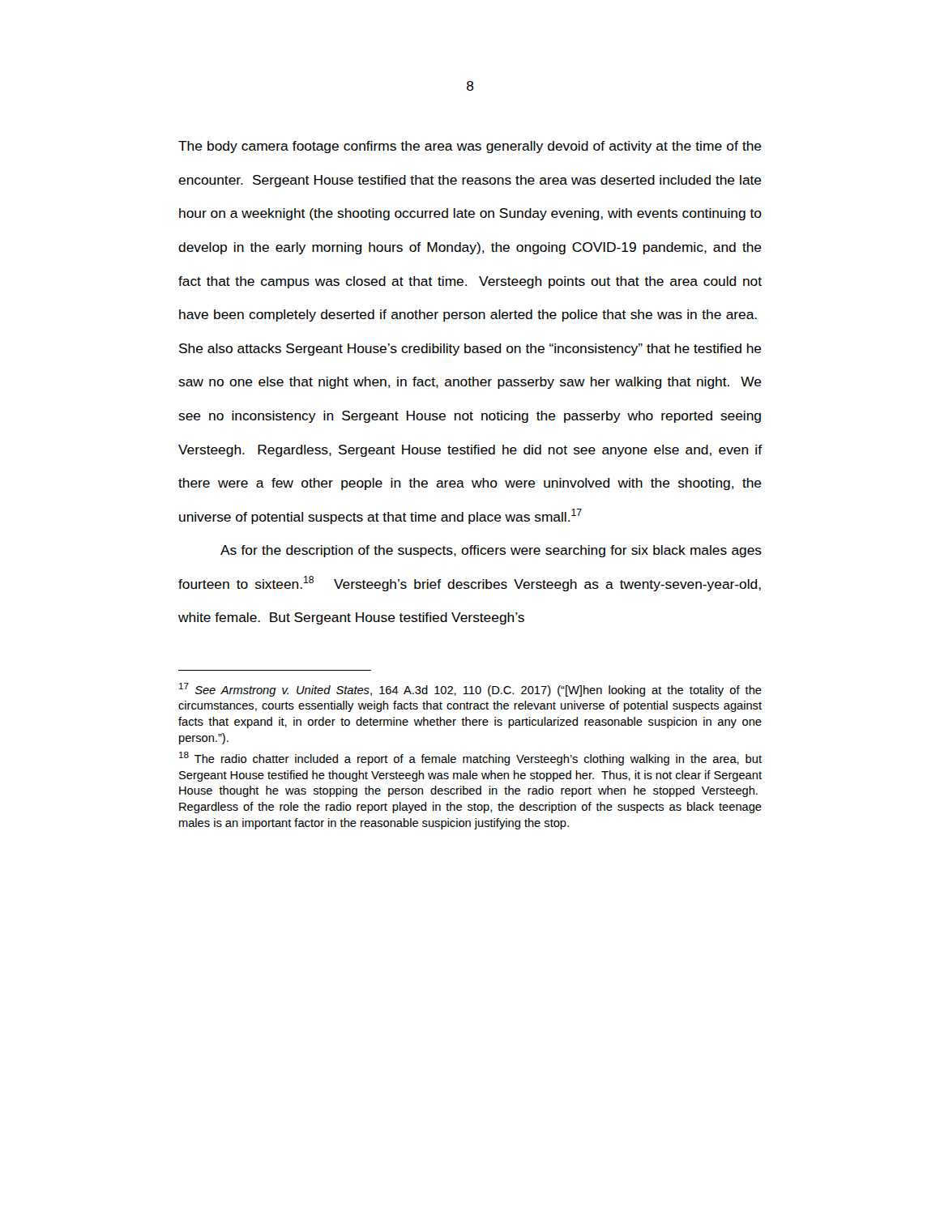8
The body camera footage confirms the area was generally devoid of activity at the time of the encounter. Sergeant House testified that the reasons the area was deserted included the late hour on a weeknight (the shooting occurred late on Sunday evening, with events continuing to develop in the early morning hours of Monday), the ongoing COVID-19 pandemic, and the fact that the campus was closed at that time. Versteegh points out that the area could not have been completely deserted if another person alerted the police that she was in the area. She also attacks Sergeant House’s credibility based on the “inconsistency” that he testified he saw no one else that night when, in fact, another passerby saw her walking that night. We see no inconsistency in Sergeant House not noticing the passerby who reported seeing Versteegh. Regardless, Sergeant House testified he did not see anyone else and, even if there were a few other people in the area who were uninvolved with the shooting, the universe of potential suspects at that time and place was small.17
As for the description of the suspects, officers were searching for six black males ages fourteen to sixteen.18 Versteegh’s brief describes Versteegh as a twenty-seven-year-old, white female. But Sergeant House testified Versteegh’s
17 See Armstrong v. United States, 164 A.3d 102, 110 (D.C. 2017) (“[W]hen looking at the totality of the circumstances, courts essentially weigh facts that contract the relevant universe of potential suspects against facts that expand it, in order to determine whether there is particularized reasonable suspicion in any one person.”).
18 The radio chatter included a report of a female matching Versteegh’s clothing walking in the area, but Sergeant House testified he thought Versteegh was male when he stopped her. Thus, it is not clear if Sergeant House thought he was stopping the person described in the radio report when he stopped Versteegh. Regardless of the role the radio report played in the stop, the description of the suspects as black teenage males is an important factor in the reasonable suspicion justifying the stop.